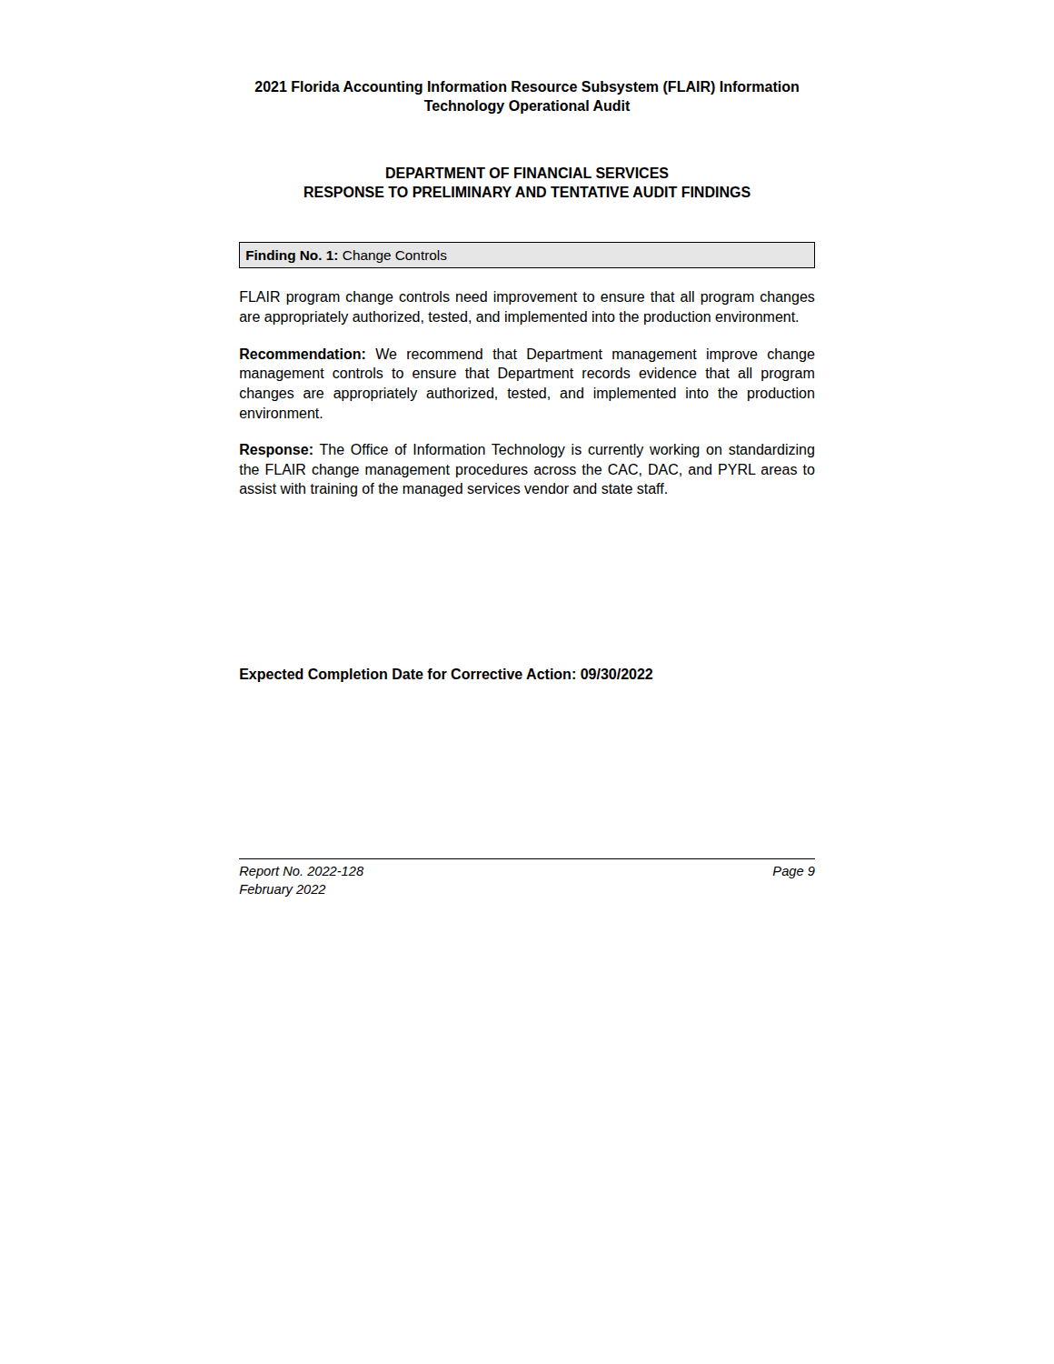2021 Florida Accounting Information Resource Subsystem (FLAIR) Information
Technology Operational Audit
DEPARTMENT OF FINANCIAL SERVICES
RESPONSE TO PRELIMINARY AND TENTATIVE AUDIT FINDINGS
Finding No. 1: Change Controls
FLAIR program change controls need improvement to ensure that all program changes are appropriately authorized, tested, and implemented into the production environment.
Recommendation: We recommend that Department management improve change management controls to ensure that Department records evidence that all program changes are appropriately authorized, tested, and implemented into the production environment.
Response: The Office of Information Technology is currently working on standardizing the FLAIR change management procedures across the CAC, DAC, and PYRL areas to assist with training of the managed services vendor and state staff.
Expected Completion Date for Corrective Action: 09/30/2022
Report No. 2022-128
February 2022
Page 9